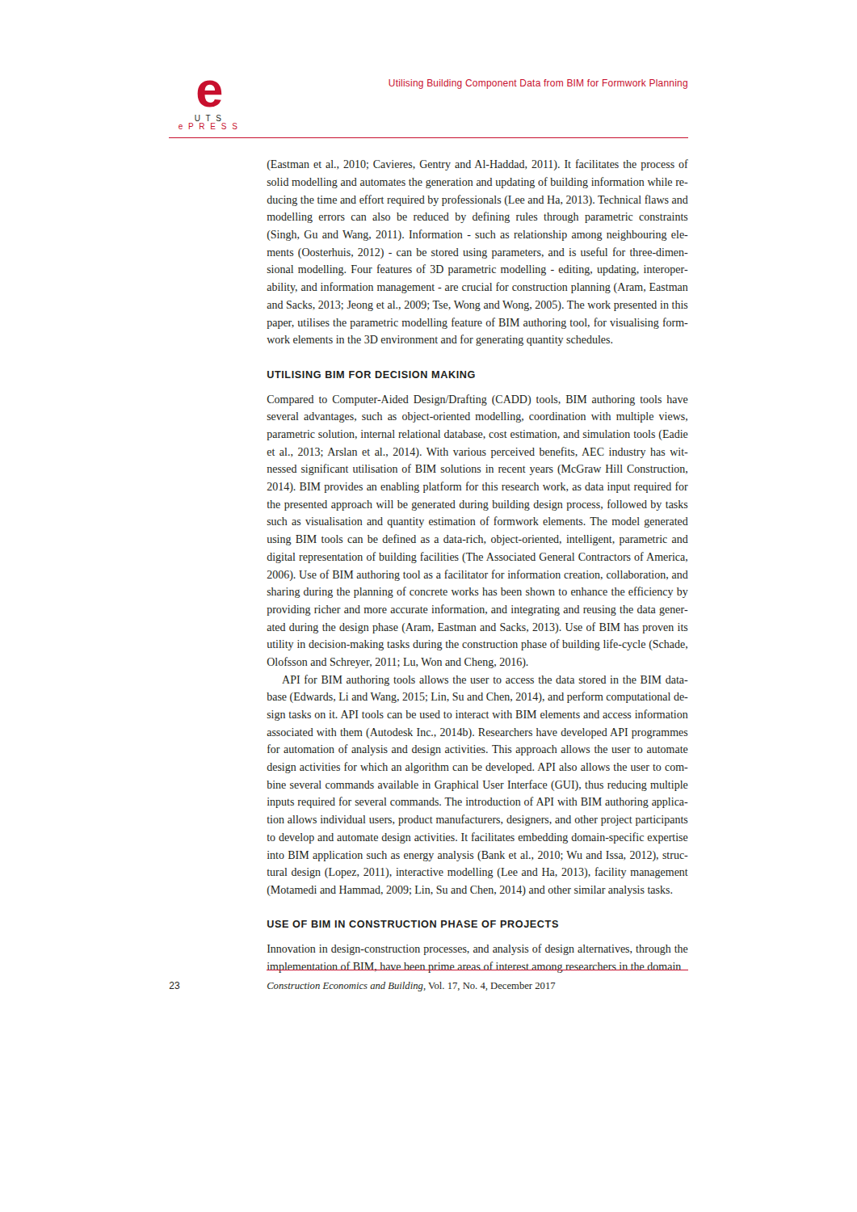e U T S e P R E S S
Utilising Building Component Data from BIM for Formwork Planning
(Eastman et al., 2010; Cavieres, Gentry and Al-Haddad, 2011). It facilitates the process of solid modelling and automates the generation and updating of building information while reducing the time and effort required by professionals (Lee and Ha, 2013). Technical flaws and modelling errors can also be reduced by defining rules through parametric constraints (Singh, Gu and Wang, 2011). Information - such as relationship among neighbouring elements (Oosterhuis, 2012) - can be stored using parameters, and is useful for three-dimensional modelling. Four features of 3D parametric modelling - editing, updating, interoperability, and information management - are crucial for construction planning (Aram, Eastman and Sacks, 2013; Jeong et al., 2009; Tse, Wong and Wong, 2005). The work presented in this paper, utilises the parametric modelling feature of BIM authoring tool, for visualising formwork elements in the 3D environment and for generating quantity schedules.
Utilising BIM for decision making
Compared to Computer-Aided Design/Drafting (CADD) tools, BIM authoring tools have several advantages, such as object-oriented modelling, coordination with multiple views, parametric solution, internal relational database, cost estimation, and simulation tools (Eadie et al., 2013; Arslan et al., 2014). With various perceived benefits, AEC industry has witnessed significant utilisation of BIM solutions in recent years (McGraw Hill Construction, 2014). BIM provides an enabling platform for this research work, as data input required for the presented approach will be generated during building design process, followed by tasks such as visualisation and quantity estimation of formwork elements. The model generated using BIM tools can be defined as a data-rich, object-oriented, intelligent, parametric and digital representation of building facilities (The Associated General Contractors of America, 2006). Use of BIM authoring tool as a facilitator for information creation, collaboration, and sharing during the planning of concrete works has been shown to enhance the efficiency by providing richer and more accurate information, and integrating and reusing the data generated during the design phase (Aram, Eastman and Sacks, 2013). Use of BIM has proven its utility in decision-making tasks during the construction phase of building life-cycle (Schade, Olofsson and Schreyer, 2011; Lu, Won and Cheng, 2016).
API for BIM authoring tools allows the user to access the data stored in the BIM database (Edwards, Li and Wang, 2015; Lin, Su and Chen, 2014), and perform computational design tasks on it. API tools can be used to interact with BIM elements and access information associated with them (Autodesk Inc., 2014b). Researchers have developed API programmes for automation of analysis and design activities. This approach allows the user to automate design activities for which an algorithm can be developed. API also allows the user to combine several commands available in Graphical User Interface (GUI), thus reducing multiple inputs required for several commands. The introduction of API with BIM authoring application allows individual users, product manufacturers, designers, and other project participants to develop and automate design activities. It facilitates embedding domain-specific expertise into BIM application such as energy analysis (Bank et al., 2010; Wu and Issa, 2012), structural design (Lopez, 2011), interactive modelling (Lee and Ha, 2013), facility management (Motamedi and Hammad, 2009; Lin, Su and Chen, 2014) and other similar analysis tasks.
Use of BIM in construction phase of projects
Innovation in design-construction processes, and analysis of design alternatives, through the implementation of BIM, have been prime areas of interest among researchers in the domain
23
Construction Economics and Building, Vol. 17, No. 4, December 2017